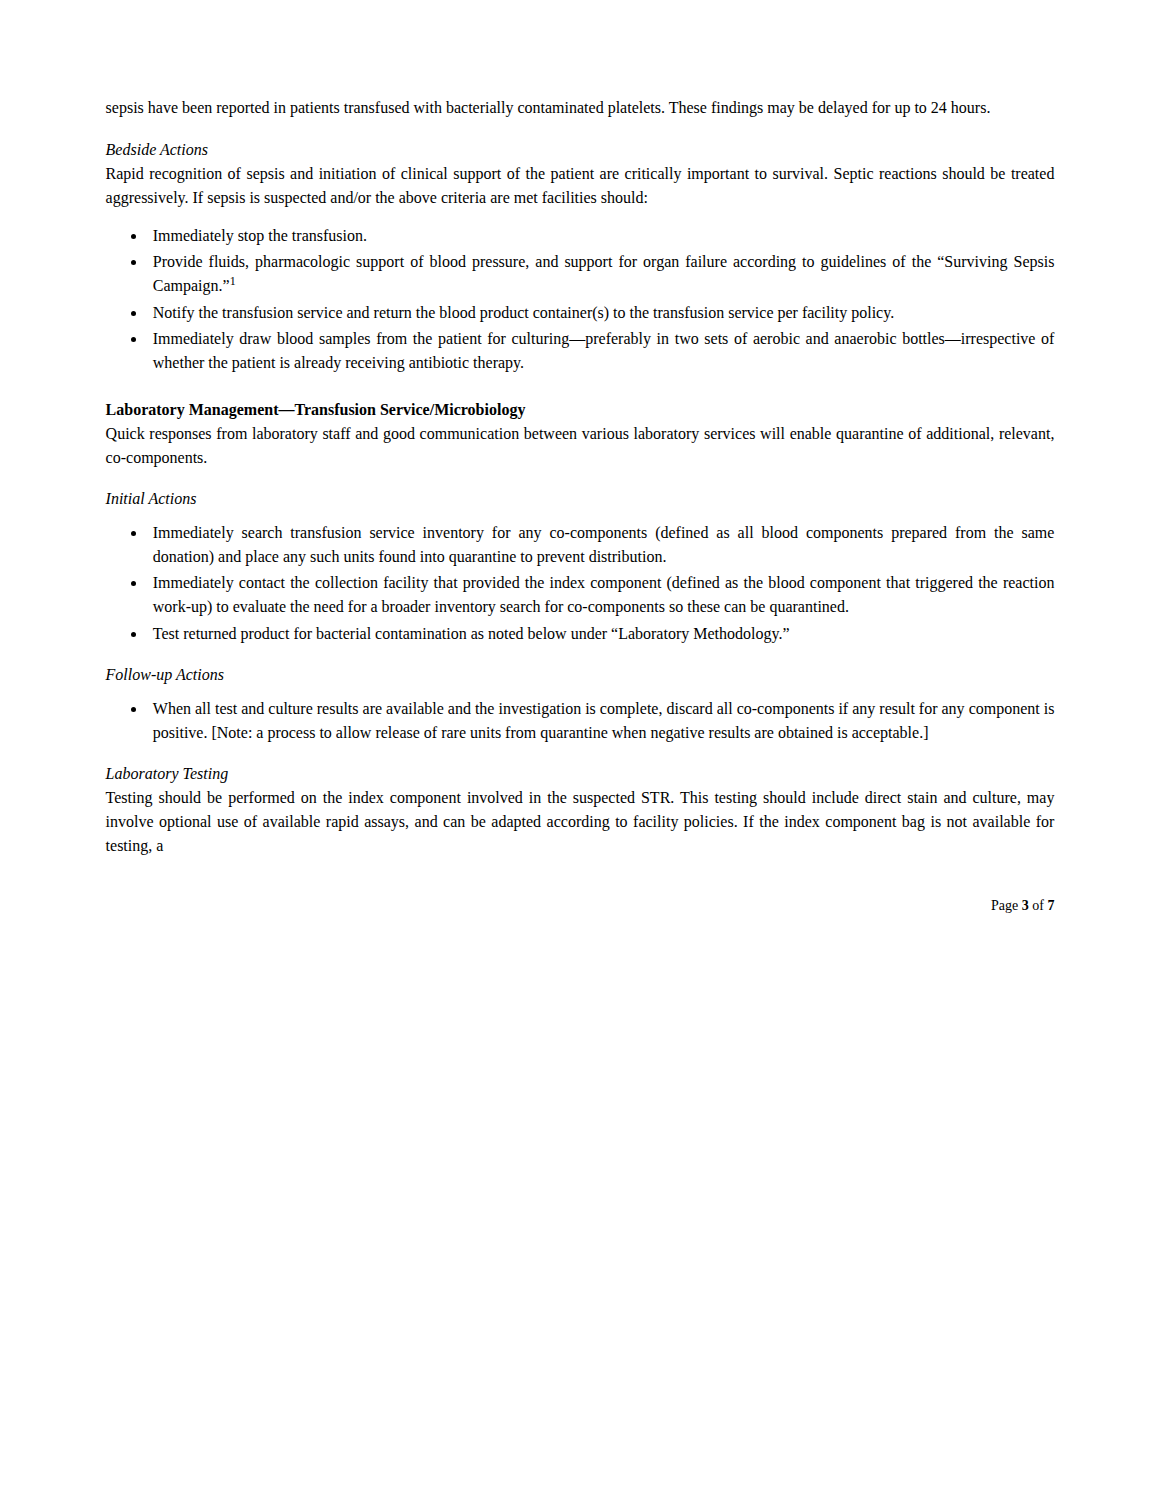sepsis have been reported in patients transfused with bacterially contaminated platelets. These findings may be delayed for up to 24 hours.
Bedside Actions
Rapid recognition of sepsis and initiation of clinical support of the patient are critically important to survival. Septic reactions should be treated aggressively. If sepsis is suspected and/or the above criteria are met facilities should:
Immediately stop the transfusion.
Provide fluids, pharmacologic support of blood pressure, and support for organ failure according to guidelines of the “Surviving Sepsis Campaign.”1
Notify the transfusion service and return the blood product container(s) to the transfusion service per facility policy.
Immediately draw blood samples from the patient for culturing—preferably in two sets of aerobic and anaerobic bottles—irrespective of whether the patient is already receiving antibiotic therapy.
Laboratory Management—Transfusion Service/Microbiology
Quick responses from laboratory staff and good communication between various laboratory services will enable quarantine of additional, relevant, co-components.
Initial Actions
Immediately search transfusion service inventory for any co-components (defined as all blood components prepared from the same donation) and place any such units found into quarantine to prevent distribution.
Immediately contact the collection facility that provided the index component (defined as the blood component that triggered the reaction work-up) to evaluate the need for a broader inventory search for co-components so these can be quarantined.
Test returned product for bacterial contamination as noted below under “Laboratory Methodology.”
Follow-up Actions
When all test and culture results are available and the investigation is complete, discard all co-components if any result for any component is positive. [Note: a process to allow release of rare units from quarantine when negative results are obtained is acceptable.]
Laboratory Testing
Testing should be performed on the index component involved in the suspected STR. This testing should include direct stain and culture, may involve optional use of available rapid assays, and can be adapted according to facility policies. If the index component bag is not available for testing, a
Page 3 of 7